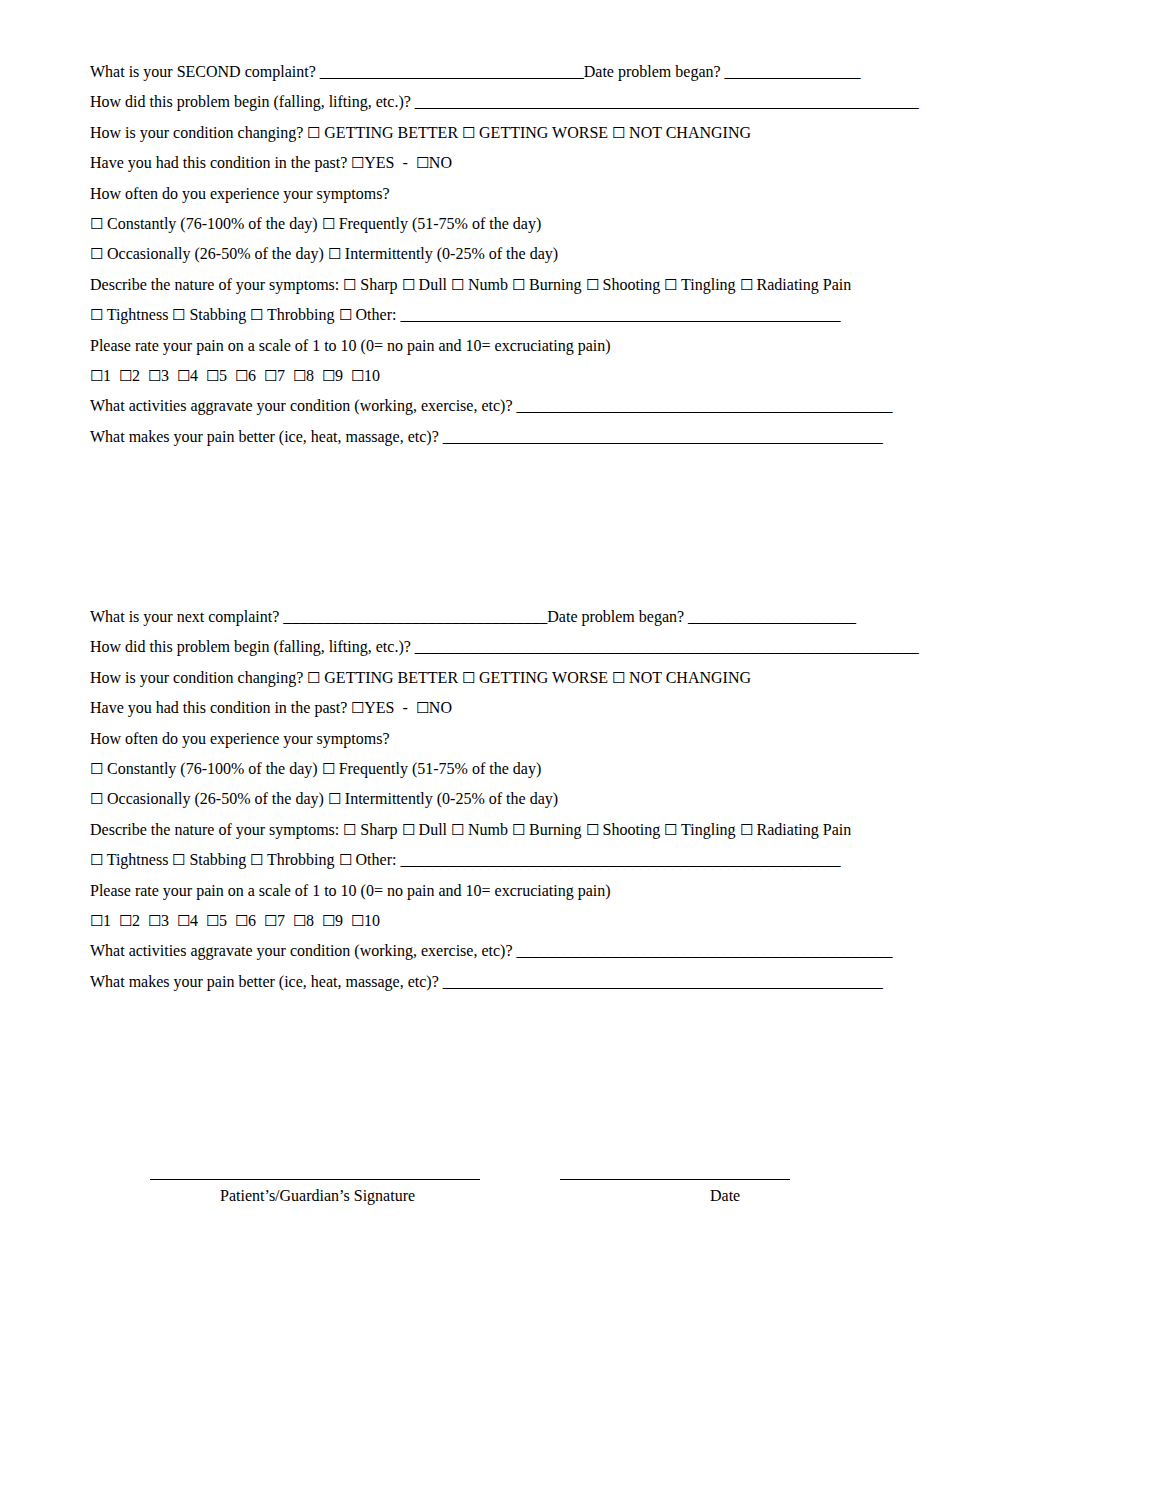What is your SECOND complaint? _________________________________Date problem began? _________________
How did this problem begin (falling, lifting, etc.)? _______________________________________________________________
How is your condition changing? ☐ GETTING BETTER ☐ GETTING WORSE ☐ NOT CHANGING
Have you had this condition in the past? ☐YES - ☐NO
How often do you experience your symptoms?
☐ Constantly (76-100% of the day) ☐ Frequently (51-75% of the day)
☐ Occasionally (26-50% of the day) ☐ Intermittently (0-25% of the day)
Describe the nature of your symptoms: ☐ Sharp ☐ Dull ☐ Numb ☐ Burning ☐ Shooting ☐ Tingling ☐ Radiating Pain
☐ Tightness ☐ Stabbing ☐ Throbbing ☐ Other: _______________________________________________________
Please rate your pain on a scale of 1 to 10 (0= no pain and 10= excruciating pain)
☐1 ☐2 ☐3 ☐4 ☐5 ☐6 ☐7 ☐8 ☐9 ☐10
What activities aggravate your condition (working, exercise, etc)? _______________________________________________
What makes your pain better (ice, heat, massage, etc)? _______________________________________________________
What is your next complaint? _________________________________Date problem began? _____________________
How did this problem begin (falling, lifting, etc.)? _______________________________________________________________
How is your condition changing? ☐ GETTING BETTER ☐ GETTING WORSE ☐ NOT CHANGING
Have you had this condition in the past? ☐YES - ☐NO
How often do you experience your symptoms?
☐ Constantly (76-100% of the day) ☐ Frequently (51-75% of the day)
☐ Occasionally (26-50% of the day) ☐ Intermittently (0-25% of the day)
Describe the nature of your symptoms: ☐ Sharp ☐ Dull ☐ Numb ☐ Burning ☐ Shooting ☐ Tingling ☐ Radiating Pain
☐ Tightness ☐ Stabbing ☐ Throbbing ☐ Other: _______________________________________________________
Please rate your pain on a scale of 1 to 10 (0= no pain and 10= excruciating pain)
☐1 ☐2 ☐3 ☐4 ☐5 ☐6 ☐7 ☐8 ☐9 ☐10
What activities aggravate your condition (working, exercise, etc)? _______________________________________________
What makes your pain better (ice, heat, massage, etc)? _______________________________________________________
Patient’s/Guardian’s Signature
Date